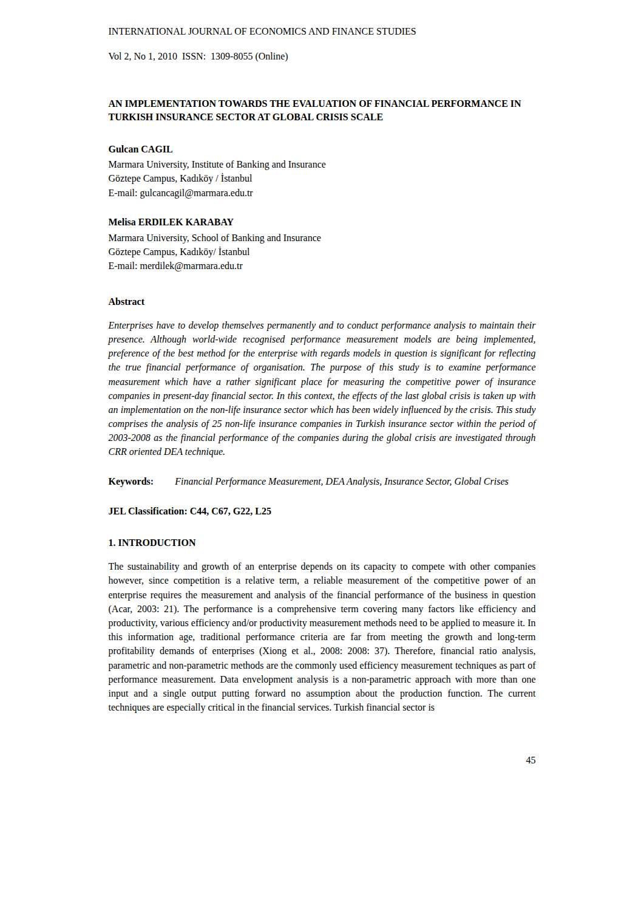INTERNATIONAL JOURNAL OF ECONOMICS AND FINANCE STUDIES
Vol 2, No 1, 2010 ISSN: 1309-8055 (Online)
An Implementation Towards the Evaluation of Financial Performance in Turkish Insurance Sector at Global Crisis Scale
Gulcan CAGIL
Marmara University, Institute of Banking and Insurance
Göztepe Campus, Kadıköy / İstanbul
E-mail: gulcancagil@marmara.edu.tr
Melisa ERDILEK KARABAY
Marmara University, School of Banking and Insurance
Göztepe Campus, Kadıköy/ İstanbul
E-mail: merdilek@marmara.edu.tr
Abstract
Enterprises have to develop themselves permanently and to conduct performance analysis to maintain their presence. Although world-wide recognised performance measurement models are being implemented, preference of the best method for the enterprise with regards models in question is significant for reflecting the true financial performance of organisation. The purpose of this study is to examine performance measurement which have a rather significant place for measuring the competitive power of insurance companies in present-day financial sector. In this context, the effects of the last global crisis is taken up with an implementation on the non-life insurance sector which has been widely influenced by the crisis. This study comprises the analysis of 25 non-life insurance companies in Turkish insurance sector within the period of 2003-2008 as the financial performance of the companies during the global crisis are investigated through CRR oriented DEA technique.
Keywords: Financial Performance Measurement, DEA Analysis, Insurance Sector, Global Crises
JEL Classification: C44, C67, G22, L25
1. INTRODUCTION
The sustainability and growth of an enterprise depends on its capacity to compete with other companies however, since competition is a relative term, a reliable measurement of the competitive power of an enterprise requires the measurement and analysis of the financial performance of the business in question (Acar, 2003: 21). The performance is a comprehensive term covering many factors like efficiency and productivity, various efficiency and/or productivity measurement methods need to be applied to measure it. In this information age, traditional performance criteria are far from meeting the growth and long-term profitability demands of enterprises (Xiong et al., 2008: 2008: 37). Therefore, financial ratio analysis, parametric and non-parametric methods are the commonly used efficiency measurement techniques as part of performance measurement. Data envelopment analysis is a non-parametric approach with more than one input and a single output putting forward no assumption about the production function. The current techniques are especially critical in the financial services. Turkish financial sector is
45